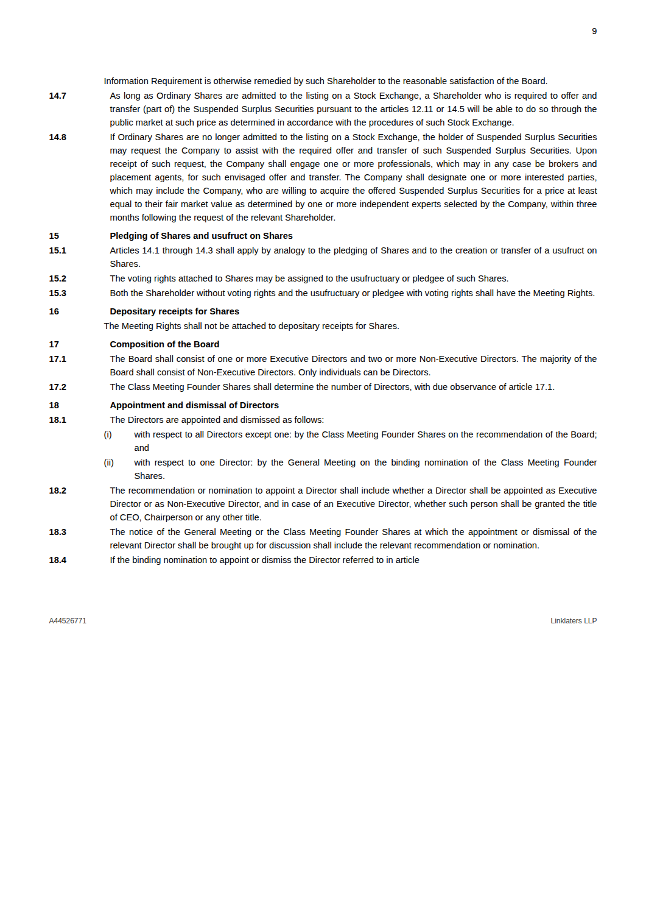9
Information Requirement is otherwise remedied by such Shareholder to the reasonable satisfaction of the Board.
14.7
As long as Ordinary Shares are admitted to the listing on a Stock Exchange, a Shareholder who is required to offer and transfer (part of) the Suspended Surplus Securities pursuant to the articles 12.11 or 14.5 will be able to do so through the public market at such price as determined in accordance with the procedures of such Stock Exchange.
14.8
If Ordinary Shares are no longer admitted to the listing on a Stock Exchange, the holder of Suspended Surplus Securities may request the Company to assist with the required offer and transfer of such Suspended Surplus Securities. Upon receipt of such request, the Company shall engage one or more professionals, which may in any case be brokers and placement agents, for such envisaged offer and transfer. The Company shall designate one or more interested parties, which may include the Company, who are willing to acquire the offered Suspended Surplus Securities for a price at least equal to their fair market value as determined by one or more independent experts selected by the Company, within three months following the request of the relevant Shareholder.
15
Pledging of Shares and usufruct on Shares
15.1
Articles 14.1 through 14.3 shall apply by analogy to the pledging of Shares and to the creation or transfer of a usufruct on Shares.
15.2
The voting rights attached to Shares may be assigned to the usufructuary or pledgee of such Shares.
15.3
Both the Shareholder without voting rights and the usufructuary or pledgee with voting rights shall have the Meeting Rights.
16
Depositary receipts for Shares
The Meeting Rights shall not be attached to depositary receipts for Shares.
17
Composition of the Board
17.1
The Board shall consist of one or more Executive Directors and two or more Non-Executive Directors. The majority of the Board shall consist of Non-Executive Directors. Only individuals can be Directors.
17.2
The Class Meeting Founder Shares shall determine the number of Directors, with due observance of article 17.1.
18
Appointment and dismissal of Directors
18.1
The Directors are appointed and dismissed as follows:
(i)
with respect to all Directors except one: by the Class Meeting Founder Shares on the recommendation of the Board; and
(ii)
with respect to one Director: by the General Meeting on the binding nomination of the Class Meeting Founder Shares.
18.2
The recommendation or nomination to appoint a Director shall include whether a Director shall be appointed as Executive Director or as Non-Executive Director, and in case of an Executive Director, whether such person shall be granted the title of CEO, Chairperson or any other title.
18.3
The notice of the General Meeting or the Class Meeting Founder Shares at which the appointment or dismissal of the relevant Director shall be brought up for discussion shall include the relevant recommendation or nomination.
18.4
If the binding nomination to appoint or dismiss the Director referred to in article
A44526771
Linklaters LLP